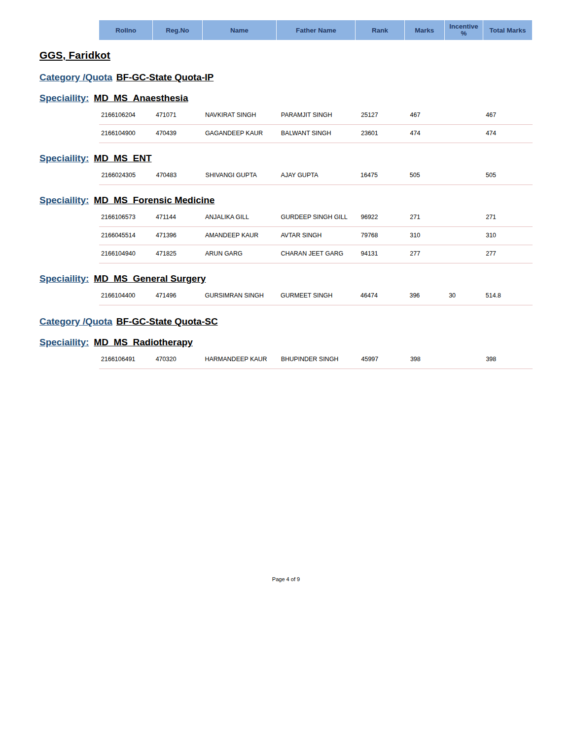| Rollno | Reg.No | Name | Father Name | Rank | Marks | Incentive % | Total Marks |
GGS, Faridkot
Category /Quota BF-GC-State Quota-IP
Speciaility: MD_MS_Anaesthesia
| | 2166106204 | 471071 | NAVKIRAT SINGH | PARAMJIT SINGH | 25127 | 467 | | 467 |
| | 2166104900 | 470439 | GAGANDEEP KAUR | BALWANT SINGH | 23601 | 474 | | 474 |
Speciaility: MD_MS_ENT
| | 2166024305 | 470483 | SHIVANGI GUPTA | AJAY GUPTA | 16475 | 505 | | 505 |
Speciaility: MD_MS_Forensic Medicine
| | 2166106573 | 471144 | ANJALIKA GILL | GURDEEP SINGH GILL | 96922 | 271 | | 271 |
| | 2166045514 | 471396 | AMANDEEP KAUR | AVTAR SINGH | 79768 | 310 | | 310 |
| | 2166104940 | 471825 | ARUN GARG | CHARAN JEET GARG | 94131 | 277 | | 277 |
Speciaility: MD_MS_General Surgery
| | 2166104400 | 471496 | GURSIMRAN SINGH | GURMEET SINGH | 46474 | 396 | 30 | 514.8 |
Category /Quota BF-GC-State Quota-SC
Speciaility: MD_MS_Radiotherapy
| | 2166106491 | 470320 | HARMANDEEP KAUR | BHUPINDER SINGH | 45997 | 398 | | 398 |
Page 4 of 9